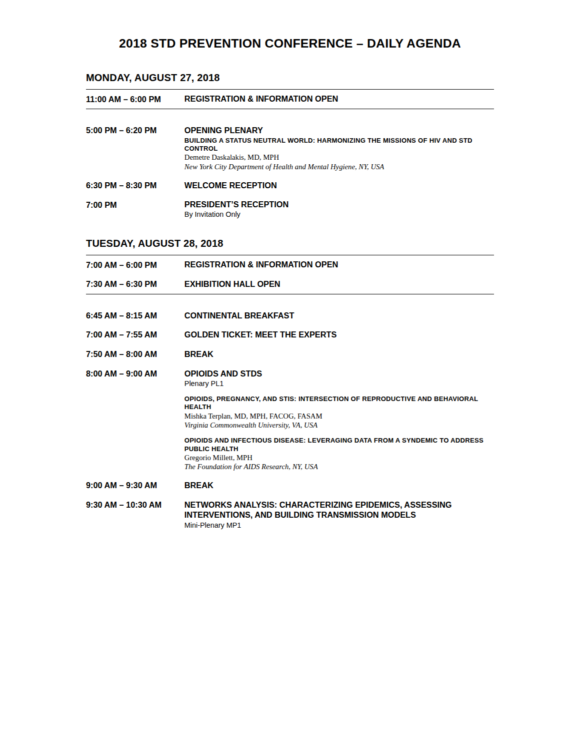2018 STD PREVENTION CONFERENCE – DAILY AGENDA
MONDAY, AUGUST 27, 2018
| 11:00 AM – 6:00 PM | REGISTRATION & INFORMATION OPEN |
| 5:00 PM – 6:20 PM | OPENING PLENARY BUILDING A STATUS NEUTRAL WORLD: HARMONIZING THE MISSIONS OF HIV AND STD CONTROL Demetre Daskalakis, MD, MPH New York City Department of Health and Mental Hygiene, NY, USA |
| 6:30 PM – 8:30 PM | WELCOME RECEPTION |
| 7:00 PM | PRESIDENT’S RECEPTION By Invitation Only |
TUESDAY, AUGUST 28, 2018
| 7:00 AM – 6:00 PM | REGISTRATION & INFORMATION OPEN |
| 7:30 AM – 6:30 PM | EXHIBITION HALL OPEN |
| 6:45 AM – 8:15 AM | CONTINENTAL BREAKFAST |
| 7:00 AM – 7:55 AM | GOLDEN TICKET: MEET THE EXPERTS |
| 7:50 AM – 8:00 AM | BREAK |
| 8:00 AM – 9:00 AM | OPIOIDS AND STDS Plenary PL1 OPIOIDS, PREGNANCY, AND STIS: INTERSECTION OF REPRODUCTIVE AND BEHAVIORAL HEALTH Mishka Terplan, MD, MPH, FACOG, FASAM Virginia Commonwealth University, VA, USA OPIOIDS AND INFECTIOUS DISEASE: LEVERAGING DATA FROM A SYNDEMIC TO ADDRESS PUBLIC HEALTH Gregorio Millett, MPH The Foundation for AIDS Research, NY, USA |
| 9:00 AM – 9:30 AM | BREAK |
| 9:30 AM – 10:30 AM | NETWORKS ANALYSIS: CHARACTERIZING EPIDEMICS, ASSESSING INTERVENTIONS, AND BUILDING TRANSMISSION MODELS Mini-Plenary MP1 |